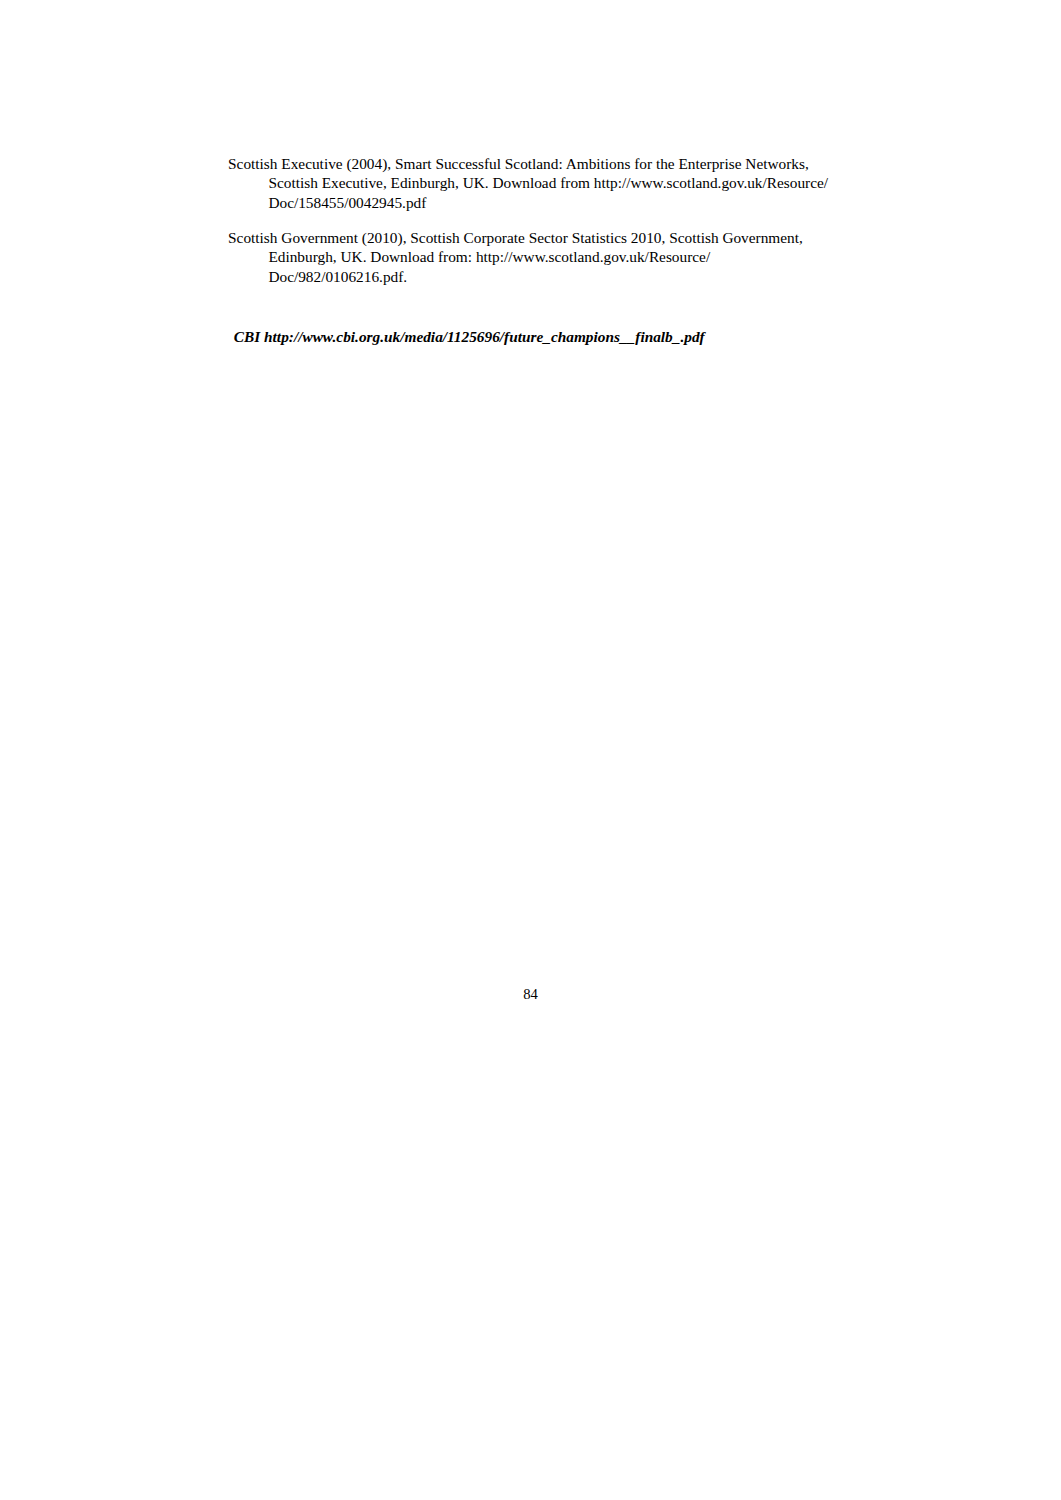Scottish Executive (2004), Smart Successful Scotland: Ambitions for the Enterprise Networks, Scottish Executive, Edinburgh, UK. Download from http://www.scotland.gov.uk/Resource/ Doc/158455/0042945.pdf
Scottish Government (2010), Scottish Corporate Sector Statistics 2010, Scottish Government, Edinburgh, UK. Download from: http://www.scotland.gov.uk/Resource/ Doc/982/0106216.pdf.
CBI http://www.cbi.org.uk/media/1125696/future_champions__finalb_.pdf
84